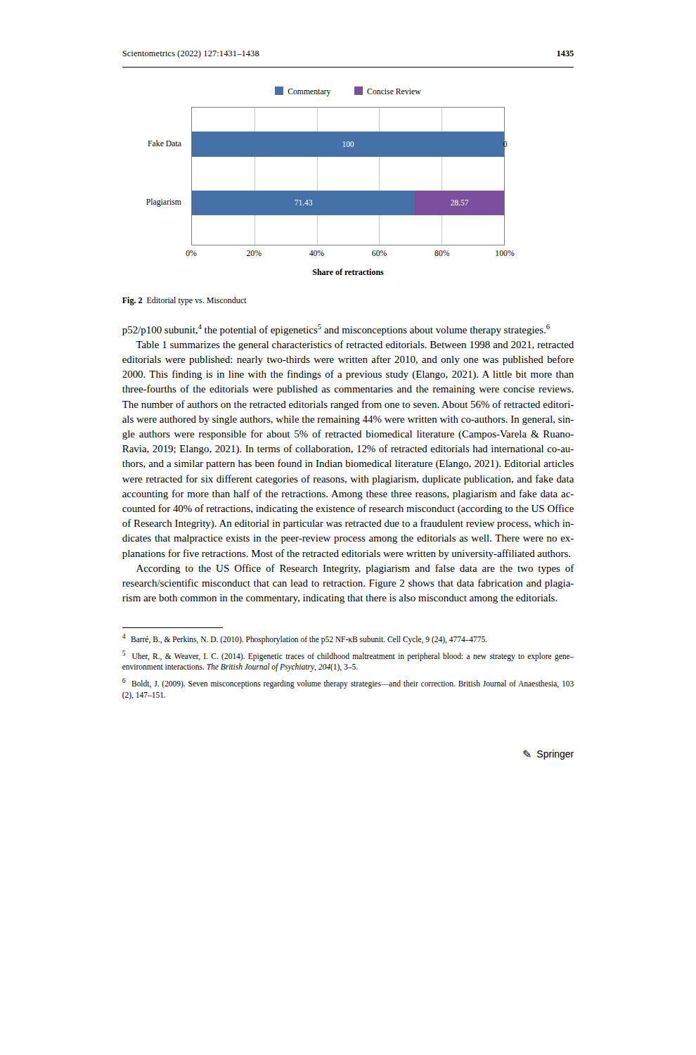Scientometrics (2022) 127:1431–1438
1435
Commentary
Concise Review
Fake Data
Plagiarism
100
0
71.43
28.57
0% 20% 40% 60% 80% 100%
Share of retractions
Fig. 2 Editorial type vs. Misconduct
p52/p100 subunit,4 the potential of epigenetics5 and misconceptions about volume therapy strategies.6
Table 1 summarizes the general characteristics of retracted editorials. Between 1998 and 2021, retracted editorials were published: nearly two-thirds were written after 2010, and only one was published before 2000. This finding is in line with the findings of a previous study (Elango, 2021). A little bit more than three-fourths of the editorials were published as commentaries and the remaining were concise reviews. The number of authors on the retracted editorials ranged from one to seven. About 56% of retracted editorials were authored by single authors, while the remaining 44% were written with co-authors. In general, single authors were responsible for about 5% of retracted biomedical literature (Campos-Varela & Ruano-Ravia, 2019; Elango, 2021). In terms of collaboration, 12% of retracted editorials had international co-authors, and a similar pattern has been found in Indian biomedical literature (Elango, 2021). Editorial articles were retracted for six different categories of reasons, with plagiarism, duplicate publication, and fake data accounting for more than half of the retractions. Among these three reasons, plagiarism and fake data accounted for 40% of retractions, indicating the existence of research misconduct (according to the US Office of Research Integrity). An editorial in particular was retracted due to a fraudulent review process, which indicates that malpractice exists in the peer-review process among the editorials as well. There were no explanations for five retractions. Most of the retracted editorials were written by university-affiliated authors.
According to the US Office of Research Integrity, plagiarism and false data are the two types of research/scientific misconduct that can lead to retraction. Figure 2 shows that data fabrication and plagiarism are both common in the commentary, indicating that there is also misconduct among the editorials.
4 Barré, B., & Perkins, N. D. (2010). Phosphorylation of the p52 NF-κB subunit. Cell Cycle, 9 (24), 4774–4775.
5 Uher, R., & Weaver, I. C. (2014). Epigenetic traces of childhood maltreatment in peripheral blood: a new strategy to explore gene–environment interactions. The British Journal of Psychiatry, 204(1), 3–5.
6 Boldt, J. (2009). Seven misconceptions regarding volume therapy strategies—and their correction. British Journal of Anaesthesia, 103 (2), 147–151.
✎ Springer